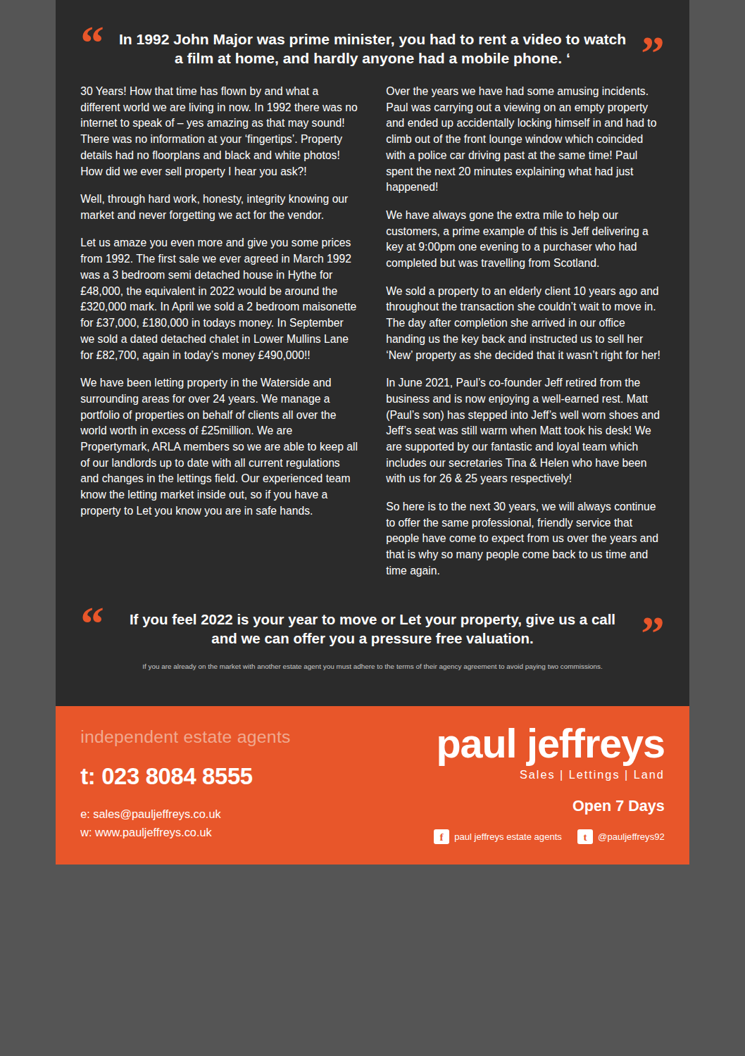“
In 1992 John Major was prime minister, you had to rent a video to watch a film at home, and hardly anyone had a mobile phone. ‘
”
30 Years! How that time has flown by and what a different world we are living in now. In 1992 there was no internet to speak of – yes amazing as that may sound! There was no information at your ‘fingertips’. Property details had no floorplans and black and white photos! How did we ever sell property I hear you ask?!
Well, through hard work, honesty, integrity knowing our market and never forgetting we act for the vendor.
Let us amaze you even more and give you some prices from 1992. The first sale we ever agreed in March 1992 was a 3 bedroom semi detached house in Hythe for £48,000, the equivalent in 2022 would be around the £320,000 mark. In April we sold a 2 bedroom maisonette for £37,000, £180,000 in todays money. In September we sold a dated detached chalet in Lower Mullins Lane for £82,700, again in today’s money £490,000!!
We have been letting property in the Waterside and surrounding areas for over 24 years. We manage a portfolio of properties on behalf of clients all over the world worth in excess of £25million. We are Propertymark, ARLA members so we are able to keep all of our landlords up to date with all current regulations and changes in the lettings field. Our experienced team know the letting market inside out, so if you have a property to Let you know you are in safe hands.
Over the years we have had some amusing incidents. Paul was carrying out a viewing on an empty property and ended up accidentally locking himself in and had to climb out of the front lounge window which coincided with a police car driving past at the same time! Paul spent the next 20 minutes explaining what had just happened!
We have always gone the extra mile to help our customers, a prime example of this is Jeff delivering a key at 9:00pm one evening to a purchaser who had completed but was travelling from Scotland.
We sold a property to an elderly client 10 years ago and throughout the transaction she couldn’t wait to move in. The day after completion she arrived in our office handing us the key back and instructed us to sell her ‘New’ property as she decided that it wasn’t right for her!
In June 2021, Paul’s co-founder Jeff retired from the business and is now enjoying a well-earned rest. Matt (Paul’s son) has stepped into Jeff’s well worn shoes and Jeff’s seat was still warm when Matt took his desk! We are supported by our fantastic and loyal team which includes our secretaries Tina & Helen who have been with us for 26 & 25 years respectively!
So here is to the next 30 years, we will always continue to offer the same professional, friendly service that people have come to expect from us over the years and that is why so many people come back to us time and time again.
“
If you feel 2022 is your year to move or Let your property, give us a call and we can offer you a pressure free valuation.
”
If you are already on the market with another estate agent you must adhere to the terms of their agency agreement to avoid paying two commissions.
independent estate agents
t: 023 8084 8555
e: sales@pauljeffreys.co.uk w: www.pauljeffreys.co.uk
paul jeffreys
Sales | Lettings | Land
Open 7 Days
fpaul jeffreys estate agents t@pauljeffreys92